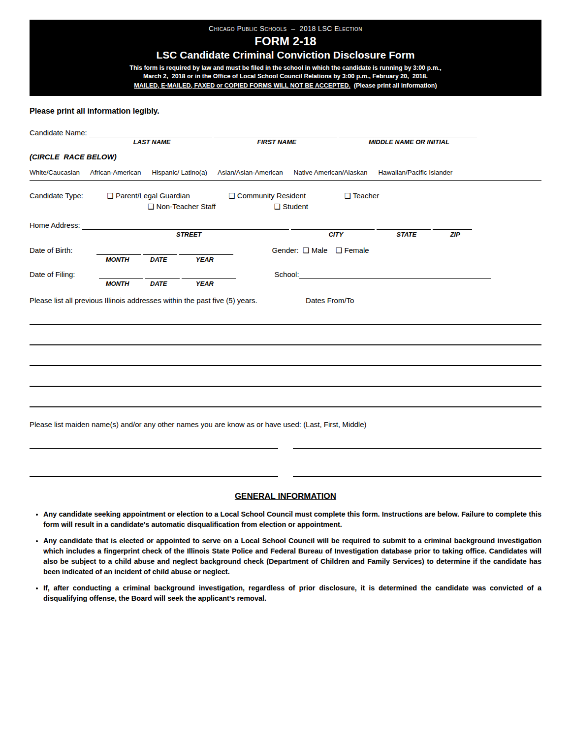Chicago Public Schools – 2018 LSC Election
FORM 2-18
LSC Candidate Criminal Conviction Disclosure Form
This form is required by law and must be filed in the school in which the candidate is running by 3:00 p.m.,
March 2, 2018 or in the Office of Local School Council Relations by 3:00 p.m., February 20, 2018.
MAILED, E-MAILED, FAXED or COPIED FORMS WILL NOT BE ACCEPTED. (Please print all information)
Please print all information legibly.
Candidate Name:
LAST NAME FIRST NAME MIDDLE NAME OR INITIAL
(CIRCLE RACE BELOW)
White/Caucasian African-American Hispanic/ Latino(a) Asian/Asian-American Native American/Alaskan Hawaiian/Pacific Islander
Candidate Type: ❑ Parent/Legal Guardian ❑ Community Resident ❑ Teacher
❑ Non-Teacher Staff ❑ Student
Home Address:
STREET CITY STATE ZIP
Date of Birth: Gender: ❑ Male ❑ Female
MONTH DATE YEAR
Date of Filing: School:
MONTH DATE YEAR
Please list all previous Illinois addresses within the past five (5) years. Dates From/To
Please list maiden name(s) and/or any other names you are know as or have used: (Last, First, Middle)
GENERAL INFORMATION
Any candidate seeking appointment or election to a Local School Council must complete this form. Instructions are below. Failure to complete this form will result in a candidate's automatic disqualification from election or appointment.
Any candidate that is elected or appointed to serve on a Local School Council will be required to submit to a criminal background investigation which includes a fingerprint check of the Illinois State Police and Federal Bureau of Investigation database prior to taking office. Candidates will also be subject to a child abuse and neglect background check (Department of Children and Family Services) to determine if the candidate has been indicated of an incident of child abuse or neglect.
If, after conducting a criminal background investigation, regardless of prior disclosure, it is determined the candidate was convicted of a disqualifying offense, the Board will seek the applicant's removal.